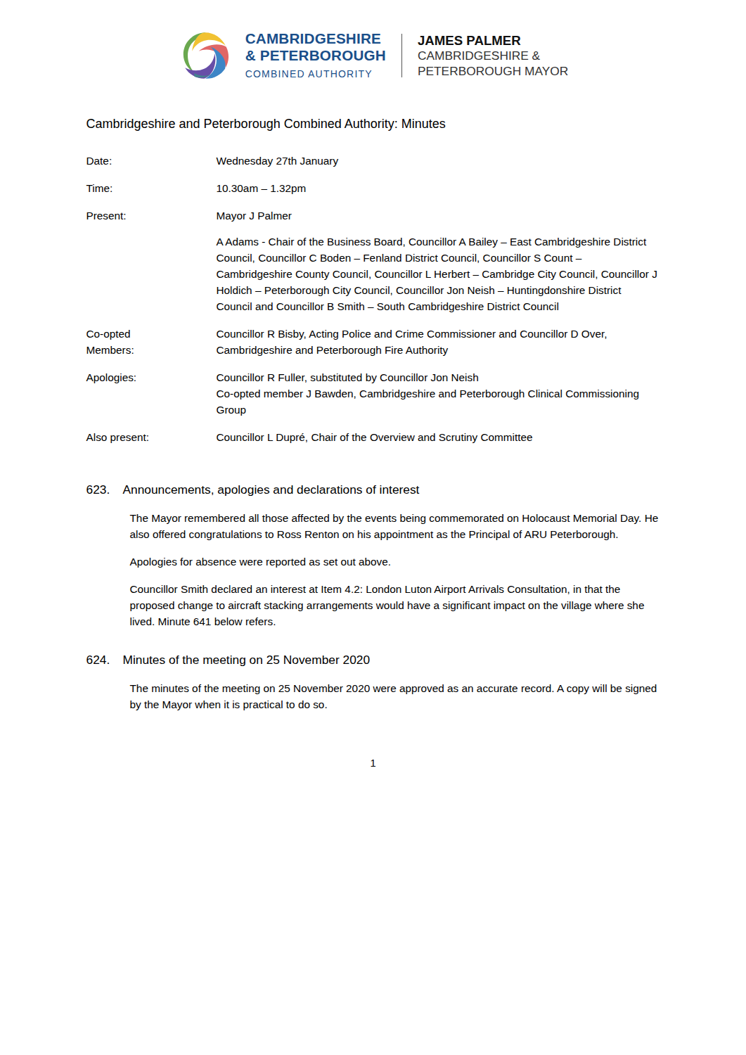CAMBRIDGESHIRE
& PETERBOROUGH
COMBINED AUTHORITY
JAMES PALMER
CAMBRIDGESHIRE &
PETERBOROUGH MAYOR
Cambridgeshire and Peterborough Combined Authority: Minutes
| Date: | Wednesday 27th January |
| Time: | 10.30am – 1.32pm |
| Present: | Mayor J Palmer A Adams - Chair of the Business Board, Councillor A Bailey – East Cambridgeshire District Council, Councillor C Boden – Fenland District Council, Councillor S Count – Cambridgeshire County Council, Councillor L Herbert – Cambridge City Council, Councillor J Holdich – Peterborough City Council, Councillor Jon Neish – Huntingdonshire District Council and Councillor B Smith – South Cambridgeshire District Council |
| Co-opted Members: | Councillor R Bisby, Acting Police and Crime Commissioner and Councillor D Over, Cambridgeshire and Peterborough Fire Authority |
| Apologies: | Councillor R Fuller, substituted by Councillor Jon Neish Co-opted member J Bawden, Cambridgeshire and Peterborough Clinical Commissioning Group |
| Also present: | Councillor L Dupré, Chair of the Overview and Scrutiny Committee |
623. Announcements, apologies and declarations of interest
The Mayor remembered all those affected by the events being commemorated on Holocaust Memorial Day. He also offered congratulations to Ross Renton on his appointment as the Principal of ARU Peterborough.
Apologies for absence were reported as set out above.
Councillor Smith declared an interest at Item 4.2: London Luton Airport Arrivals Consultation, in that the proposed change to aircraft stacking arrangements would have a significant impact on the village where she lived. Minute 641 below refers.
624. Minutes of the meeting on 25 November 2020
The minutes of the meeting on 25 November 2020 were approved as an accurate record. A copy will be signed by the Mayor when it is practical to do so.
1